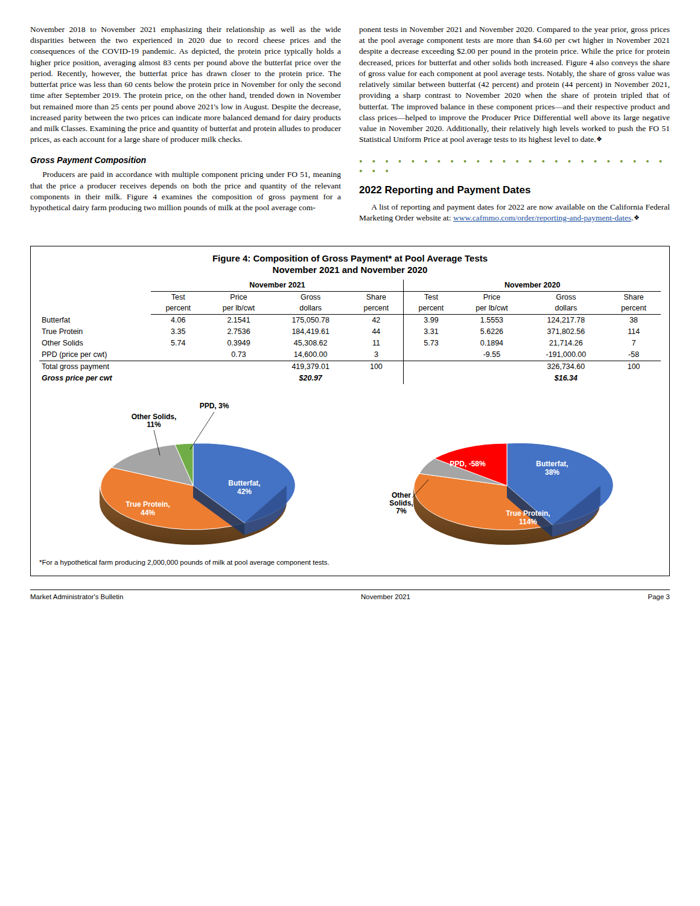November 2018 to November 2021 emphasizing their relationship as well as the wide disparities between the two experienced in 2020 due to record cheese prices and the consequences of the COVID-19 pandemic. As depicted, the protein price typically holds a higher price position, averaging almost 83 cents per pound above the butterfat price over the period. Recently, however, the butterfat price has drawn closer to the protein price. The butterfat price was less than 60 cents below the protein price in November for only the second time after September 2019. The protein price, on the other hand, trended down in November but remained more than 25 cents per pound above 2021's low in August. Despite the decrease, increased parity between the two prices can indicate more balanced demand for dairy products and milk Classes. Examining the price and quantity of butterfat and protein alludes to producer prices, as each account for a large share of producer milk checks.
Gross Payment Composition
Producers are paid in accordance with multiple component pricing under FO 51, meaning that the price a producer receives depends on both the price and quantity of the relevant components in their milk. Figure 4 examines the composition of gross payment for a hypothetical dairy farm producing two million pounds of milk at the pool average com-
ponent tests in November 2021 and November 2020. Compared to the year prior, gross prices at the pool average component tests are more than $4.60 per cwt higher in November 2021 despite a decrease exceeding $2.00 per pound in the protein price. While the price for protein decreased, prices for butterfat and other solids both increased. Figure 4 also conveys the share of gross value for each component at pool average tests. Notably, the share of gross value was relatively similar between butterfat (42 percent) and protein (44 percent) in November 2021, providing a sharp contrast to November 2020 when the share of protein tripled that of butterfat. The improved balance in these component prices—and their respective product and class prices—helped to improve the Producer Price Differential well above its large negative value in November 2020. Additionally, their relatively high levels worked to push the FO 51 Statistical Uniform Price at pool average tests to its highest level to date.❖
• • • • • • • • • • • • • • • • • • • • • • • • • • •
2022 Reporting and Payment Dates
A list of reporting and payment dates for 2022 are now available on the California Federal Marketing Order website at: www.cafmmo.com/order/reporting-and-payment-dates.❖
Figure 4: Composition of Gross Payment* at Pool Average Tests
November 2021 and November 2020
| | November 2021 | November 2020 |
| | Test | Price | Gross | Share | Test | Price | Gross | Share |
| | percent | per lb/cwt | dollars | percent | percent | per lb/cwt | dollars | percent |
| Butterfat | 4.06 | 2.1541 | 175,050.78 | 42 | 3.99 | 1.5553 | 124,217.78 | 38 |
| True Protein | 3.35 | 2.7536 | 184,419.61 | 44 | 3.31 | 5.6226 | 371,802.56 | 114 |
| Other Solids | 5.74 | 0.3949 | 45,308.62 | 11 | 5.73 | 0.1894 | 21,714.26 | 7 |
| PPD (price per cwt) | | 0.73 | 14,600.00 | 3 | | -9.55 | -191,000.00 | -58 |
| Total gross payment | | | 419,379.01 | 100 | | | 326,734.60 | 100 |
| Gross price per cwt | | | $20.97 | | | | $16.34 | |
Other Solids, 11% PPD, 3% Butterfat, 42% True Protein, 44%
PPD, -58% Butterfat, 38% Other Solids, 7% True Protein, 114%
*For a hypothetical farm producing 2,000,000 pounds of milk at pool average component tests.
Market Administrator's Bulletin
November 2021
Page 3